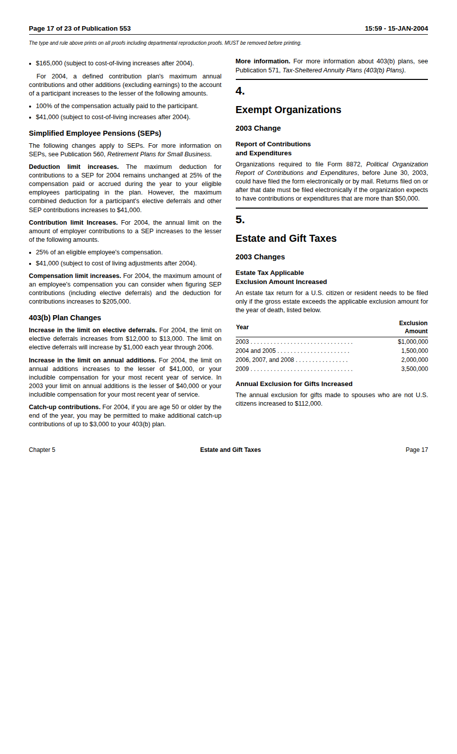Page 17 of 23 of Publication 553 15:59 - 15-JAN-2004
The type and rule above prints on all proofs including departmental reproduction proofs. MUST be removed before printing.
$165,000 (subject to cost-of-living increases after 2004).
For 2004, a defined contribution plan's maximum annual contributions and other additions (excluding earnings) to the account of a participant increases to the lesser of the following amounts.
100% of the compensation actually paid to the participant.
$41,000 (subject to cost-of-living increases after 2004).
Simplified Employee Pensions (SEPs)
The following changes apply to SEPs. For more information on SEPs, see Publication 560, Retirement Plans for Small Business.
Deduction limit increases. The maximum deduction for contributions to a SEP for 2004 remains unchanged at 25% of the compensation paid or accrued during the year to your eligible employees participating in the plan. However, the maximum combined deduction for a participant's elective deferrals and other SEP contributions increases to $41,000.
Contribution limit Increases. For 2004, the annual limit on the amount of employer contributions to a SEP increases to the lesser of the following amounts.
25% of an eligible employee's compensation.
$41,000 (subject to cost of living adjustments after 2004).
Compensation limit increases. For 2004, the maximum amount of an employee's compensation you can consider when figuring SEP contributions (including elective deferrals) and the deduction for contributions increases to $205,000.
403(b) Plan Changes
Increase in the limit on elective deferrals. For 2004, the limit on elective deferrals increases from $12,000 to $13,000. The limit on elective deferrals will increase by $1,000 each year through 2006.
Increase in the limit on annual additions. For 2004, the limit on annual additions increases to the lesser of $41,000, or your includible compensation for your most recent year of service. In 2003 your limit on annual additions is the lesser of $40,000 or your includible compensation for your most recent year of service.
Catch-up contributions. For 2004, if you are age 50 or older by the end of the year, you may be permitted to make additional catch-up contributions of up to $3,000 to your 403(b) plan.
More information. For more information about 403(b) plans, see Publication 571, Tax-Sheltered Annuity Plans (403(b) Plans).
4.
Exempt Organizations
2003 Change
Report of Contributions
and Expenditures
Organizations required to file Form 8872, Political Organization Report of Contributions and Expenditures, before June 30, 2003, could have filed the form electronically or by mail. Returns filed on or after that date must be filed electronically if the organization expects to have contributions or expenditures that are more than $50,000.
5.
Estate and Gift Taxes
2003 Changes
Estate Tax Applicable
Exclusion Amount Increased
An estate tax return for a U.S. citizen or resident needs to be filed only if the gross estate exceeds the applicable exclusion amount for the year of death, listed below.
| Year | Exclusion Amount |
| --- | --- |
| 2003 . . . . . . . . . . . . . . . . . . . . . . . . . . . . . . . | $1,000,000 |
| 2004 and 2005 . . . . . . . . . . . . . . . . . . . . . . | 1,500,000 |
| 2006, 2007, and 2008 . . . . . . . . . . . . . . . . | 2,000,000 |
| 2009 . . . . . . . . . . . . . . . . . . . . . . . . . . . . . . . | 3,500,000 |
Annual Exclusion for Gifts Increased
The annual exclusion for gifts made to spouses who are not U.S. citizens increased to $112,000.
Chapter 5 Estate and Gift Taxes Page 17